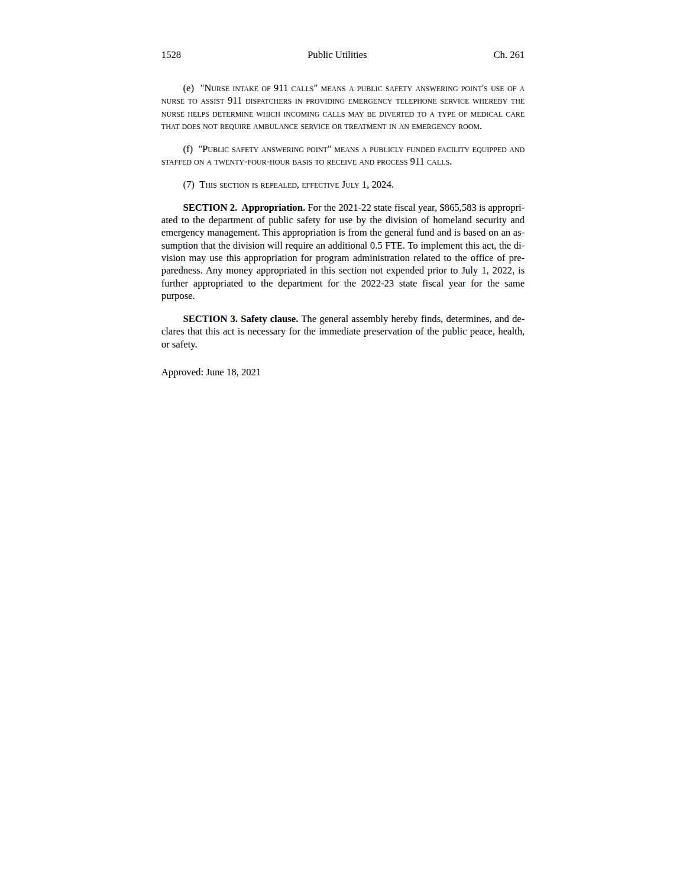1528 Public Utilities Ch. 261
(e) "Nurse intake of 911 calls" means a public safety answering point's use of a nurse to assist 911 dispatchers in providing emergency telephone service whereby the nurse helps determine which incoming calls may be diverted to a type of medical care that does not require ambulance service or treatment in an emergency room.
(f) "Public safety answering point" means a publicly funded facility equipped and staffed on a twenty-four-hour basis to receive and process 911 calls.
(7) This section is repealed, effective July 1, 2024.
SECTION 2. Appropriation. For the 2021-22 state fiscal year, $865,583 is appropriated to the department of public safety for use by the division of homeland security and emergency management. This appropriation is from the general fund and is based on an assumption that the division will require an additional 0.5 FTE. To implement this act, the division may use this appropriation for program administration related to the office of preparedness. Any money appropriated in this section not expended prior to July 1, 2022, is further appropriated to the department for the 2022-23 state fiscal year for the same purpose.
SECTION 3. Safety clause. The general assembly hereby finds, determines, and declares that this act is necessary for the immediate preservation of the public peace, health, or safety.
Approved: June 18, 2021